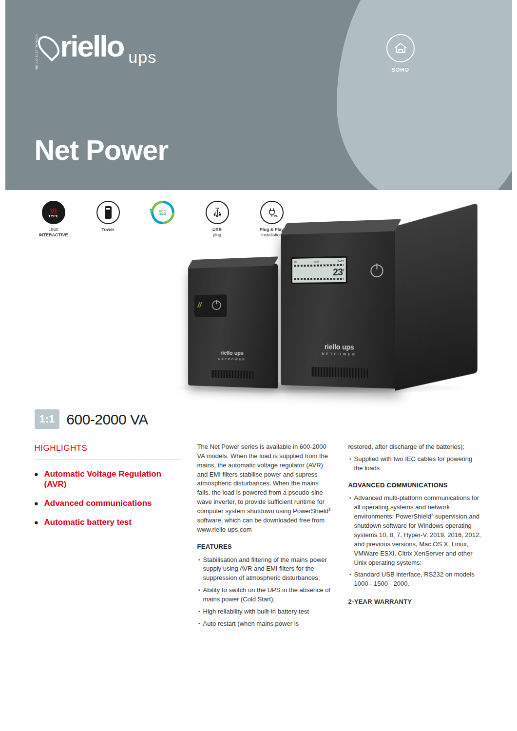RIELLO ELETTRONICA riello ups
SOHO
Net Power
VI TYPE
LINE INTERACTIVE
Tower
5 ECOLEVEL
USB
USB plug
P&P
Plug & Play installation
//
riello ups NETPOWER
IN OUT BATT
237
230
riello ups NETPOWER
1:1 600-2000 VA
HIGHLIGHTS
Automatic Voltage Regulation (AVR)
Advanced communications
Automatic battery test
The Net Power series is available in 600-2000 VA models. When the load is supplied from the mains, the automatic voltage regulator (AVR) and EMI filters stabilise power and supress atmospheric disturbances. When the mains fails, the load is powered from a pseudo-sine wave inverter, to provide sufficient runtime for computer system shutdown using PowerShield3 software, which can be downloaded free from www.riello-ups.com
FEATURES
Stabilisation and filtering of the mains power supply using AVR and EMI filters for the suppression of atmospheric disturbances;
Ability to switch on the UPS in the absence of mains power (Cold Start);
High reliability with built-in battery test
Auto restart (when mains power is
restored, after discharge of the batteries);
Supplied with two IEC cables for powering the loads.
ADVANCED COMMUNICATIONS
Advanced multi-platform communications for all operating systems and network environments: PowerShield3 supervision and shutdown software for Windows operating systems 10, 8, 7, Hyper-V, 2019, 2016, 2012, and previous versions, Mac OS X, Linux, VMWare ESXi, Citrix XenServer and other Unix operating systems;
Standard USB interface, RS232 on models 1000 - 1500 - 2000.
2-YEAR WARRANTY